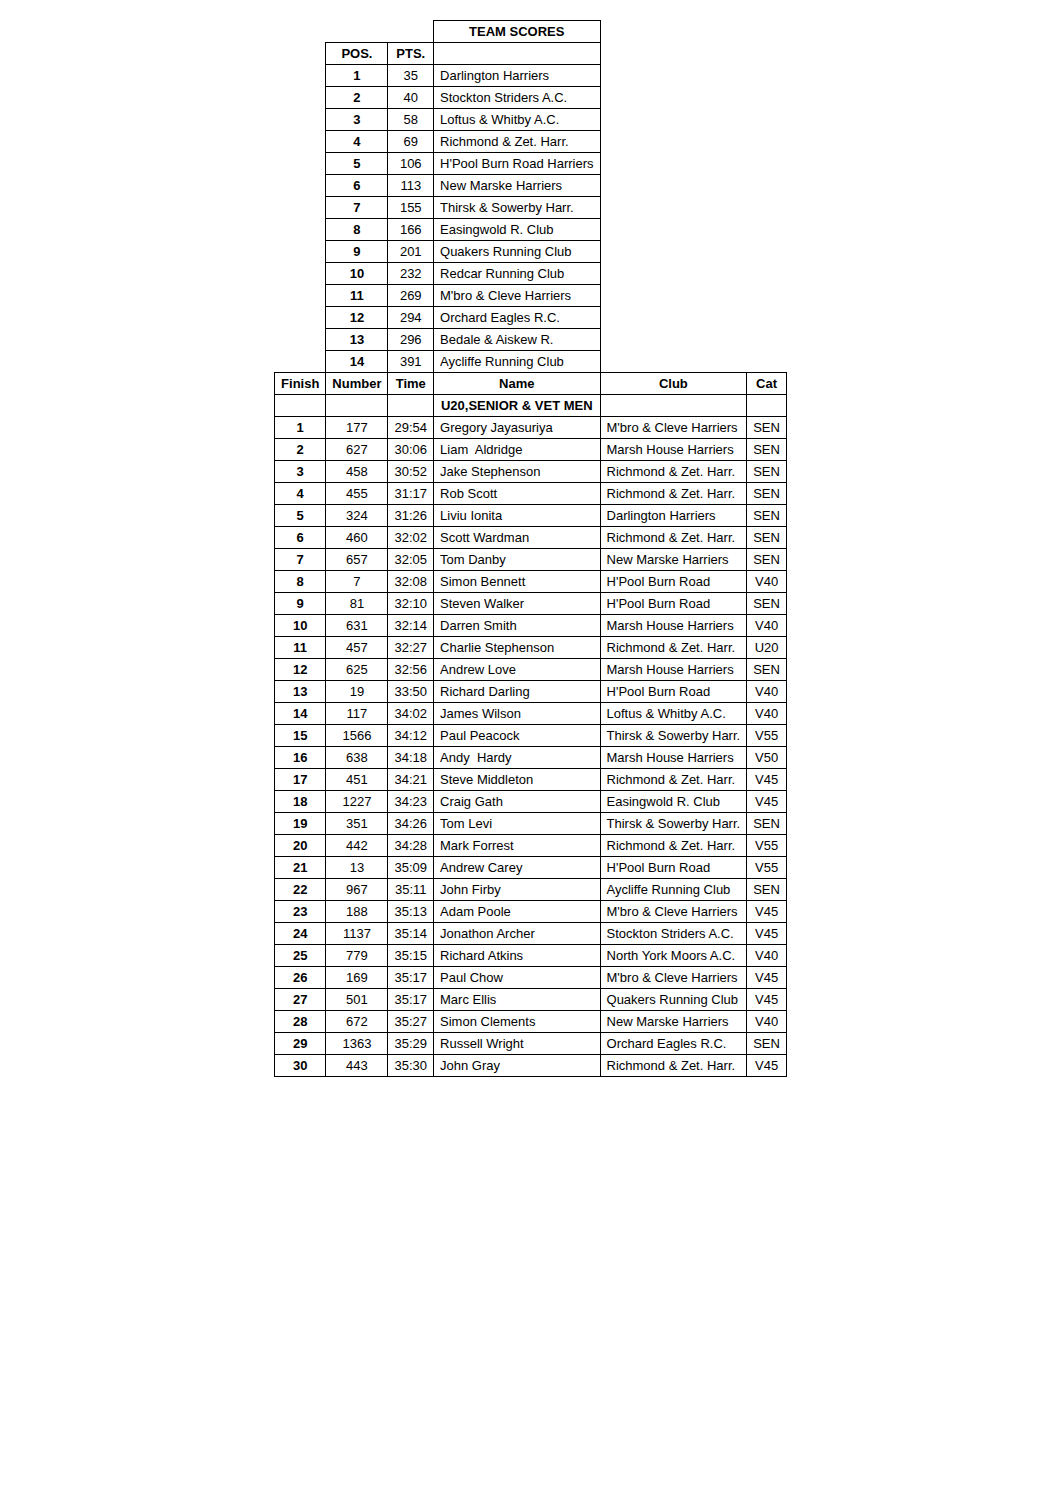| | | | TEAM SCORES | | |
| | POS. | PTS. | | | |
| | 1 | 35 | Darlington Harriers | | |
| | 2 | 40 | Stockton Striders A.C. | | |
| | 3 | 58 | Loftus & Whitby A.C. | | |
| | 4 | 69 | Richmond & Zet. Harr. | | |
| | 5 | 106 | H'Pool Burn Road Harriers | | |
| | 6 | 113 | New Marske Harriers | | |
| | 7 | 155 | Thirsk & Sowerby Harr. | | |
| | 8 | 166 | Easingwold R. Club | | |
| | 9 | 201 | Quakers Running Club | | |
| | 10 | 232 | Redcar Running Club | | |
| | 11 | 269 | M'bro & Cleve Harriers | | |
| | 12 | 294 | Orchard Eagles R.C. | | |
| | 13 | 296 | Bedale & Aiskew R. | | |
| | 14 | 391 | Aycliffe Running Club | | |
| Finish | Number | Time | Name | Club | Cat |
| | | | U20,SENIOR & VET MEN | | |
| 1 | 177 | 29:54 | Gregory Jayasuriya | M'bro & Cleve Harriers | SEN |
| 2 | 627 | 30:06 | Liam Aldridge | Marsh House Harriers | SEN |
| 3 | 458 | 30:52 | Jake Stephenson | Richmond & Zet. Harr. | SEN |
| 4 | 455 | 31:17 | Rob Scott | Richmond & Zet. Harr. | SEN |
| 5 | 324 | 31:26 | Liviu Ionita | Darlington Harriers | SEN |
| 6 | 460 | 32:02 | Scott Wardman | Richmond & Zet. Harr. | SEN |
| 7 | 657 | 32:05 | Tom Danby | New Marske Harriers | SEN |
| 8 | 7 | 32:08 | Simon Bennett | H'Pool Burn Road | V40 |
| 9 | 81 | 32:10 | Steven Walker | H'Pool Burn Road | SEN |
| 10 | 631 | 32:14 | Darren Smith | Marsh House Harriers | V40 |
| 11 | 457 | 32:27 | Charlie Stephenson | Richmond & Zet. Harr. | U20 |
| 12 | 625 | 32:56 | Andrew Love | Marsh House Harriers | SEN |
| 13 | 19 | 33:50 | Richard Darling | H'Pool Burn Road | V40 |
| 14 | 117 | 34:02 | James Wilson | Loftus & Whitby A.C. | V40 |
| 15 | 1566 | 34:12 | Paul Peacock | Thirsk & Sowerby Harr. | V55 |
| 16 | 638 | 34:18 | Andy Hardy | Marsh House Harriers | V50 |
| 17 | 451 | 34:21 | Steve Middleton | Richmond & Zet. Harr. | V45 |
| 18 | 1227 | 34:23 | Craig Gath | Easingwold R. Club | V45 |
| 19 | 351 | 34:26 | Tom Levi | Thirsk & Sowerby Harr. | SEN |
| 20 | 442 | 34:28 | Mark Forrest | Richmond & Zet. Harr. | V55 |
| 21 | 13 | 35:09 | Andrew Carey | H'Pool Burn Road | V55 |
| 22 | 967 | 35:11 | John Firby | Aycliffe Running Club | SEN |
| 23 | 188 | 35:13 | Adam Poole | M'bro & Cleve Harriers | V45 |
| 24 | 1137 | 35:14 | Jonathon Archer | Stockton Striders A.C. | V45 |
| 25 | 779 | 35:15 | Richard Atkins | North York Moors A.C. | V40 |
| 26 | 169 | 35:17 | Paul Chow | M'bro & Cleve Harriers | V45 |
| 27 | 501 | 35:17 | Marc Ellis | Quakers Running Club | V45 |
| 28 | 672 | 35:27 | Simon Clements | New Marske Harriers | V40 |
| 29 | 1363 | 35:29 | Russell Wright | Orchard Eagles R.C. | SEN |
| 30 | 443 | 35:30 | John Gray | Richmond & Zet. Harr. | V45 |